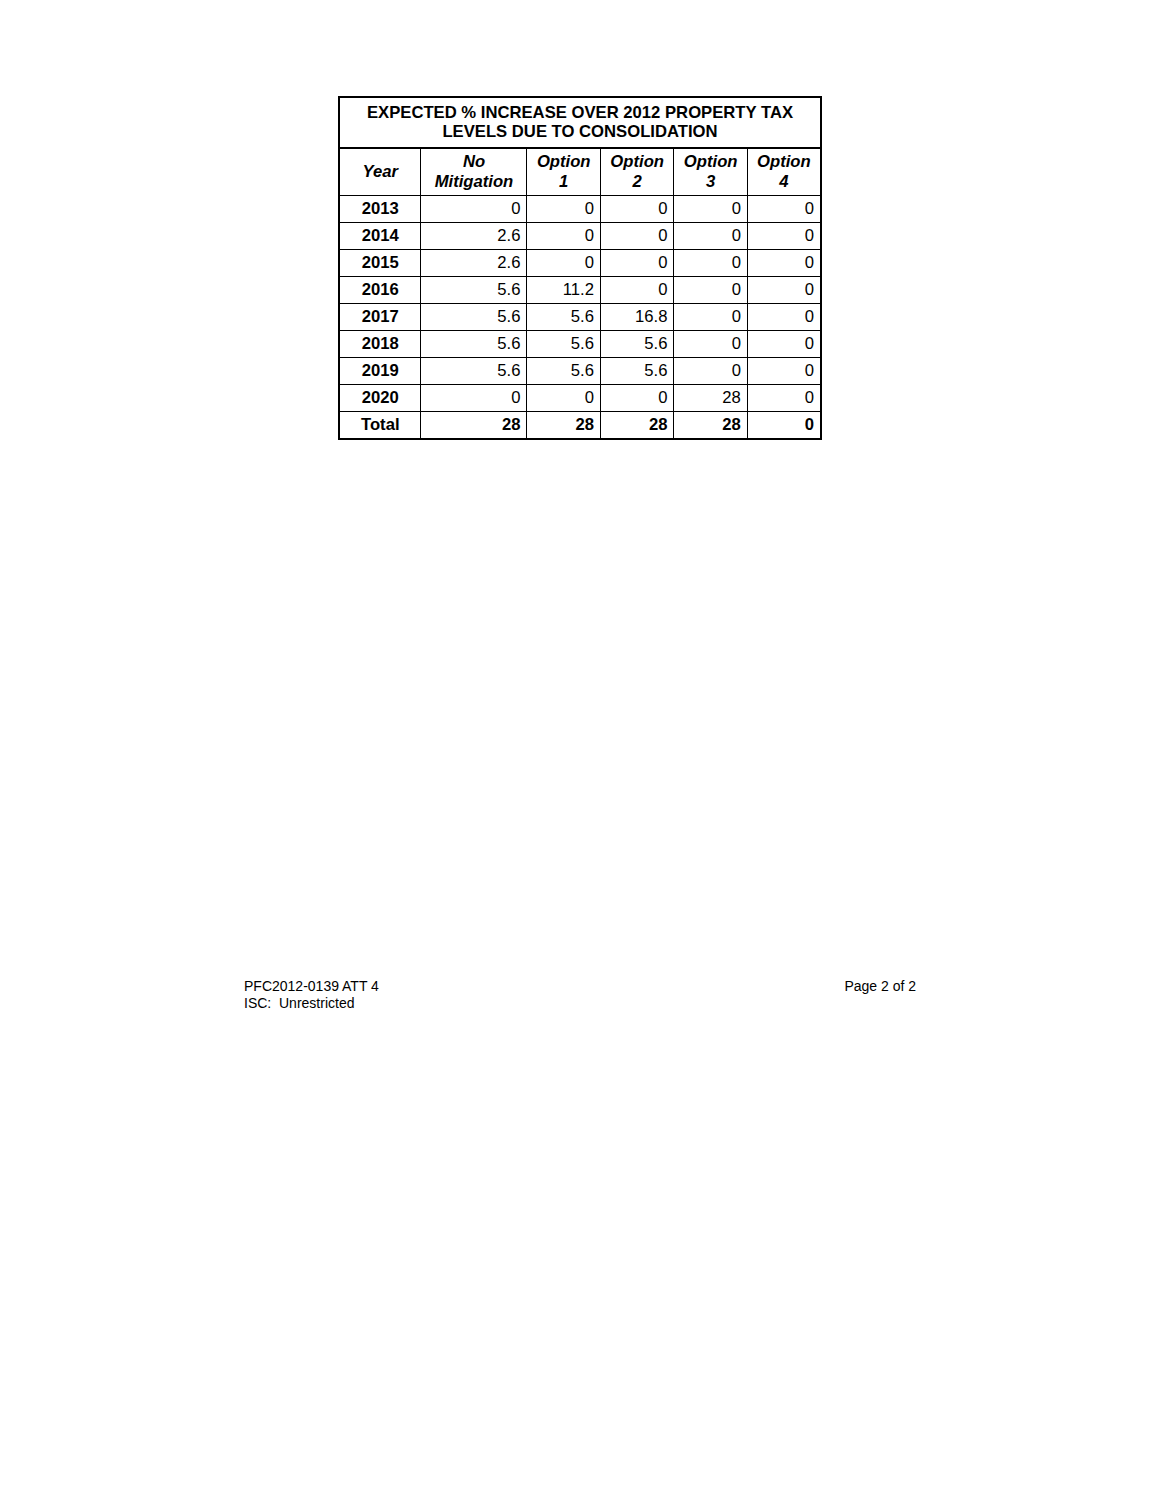EXPECTED % INCREASE OVER 2012 PROPERTY TAX LEVELS DUE TO CONSOLIDATION
| Year | No Mitigation | Option 1 | Option 2 | Option 3 | Option 4 |
| --- | --- | --- | --- | --- | --- |
| 2013 | 0 | 0 | 0 | 0 | 0 |
| 2014 | 2.6 | 0 | 0 | 0 | 0 |
| 2015 | 2.6 | 0 | 0 | 0 | 0 |
| 2016 | 5.6 | 11.2 | 0 | 0 | 0 |
| 2017 | 5.6 | 5.6 | 16.8 | 0 | 0 |
| 2018 | 5.6 | 5.6 | 5.6 | 0 | 0 |
| 2019 | 5.6 | 5.6 | 5.6 | 0 | 0 |
| 2020 | 0 | 0 | 0 | 28 | 0 |
| Total | 28 | 28 | 28 | 28 | 0 |
PFC2012-0139 ATT 4
ISC: Unrestricted
Page 2 of 2